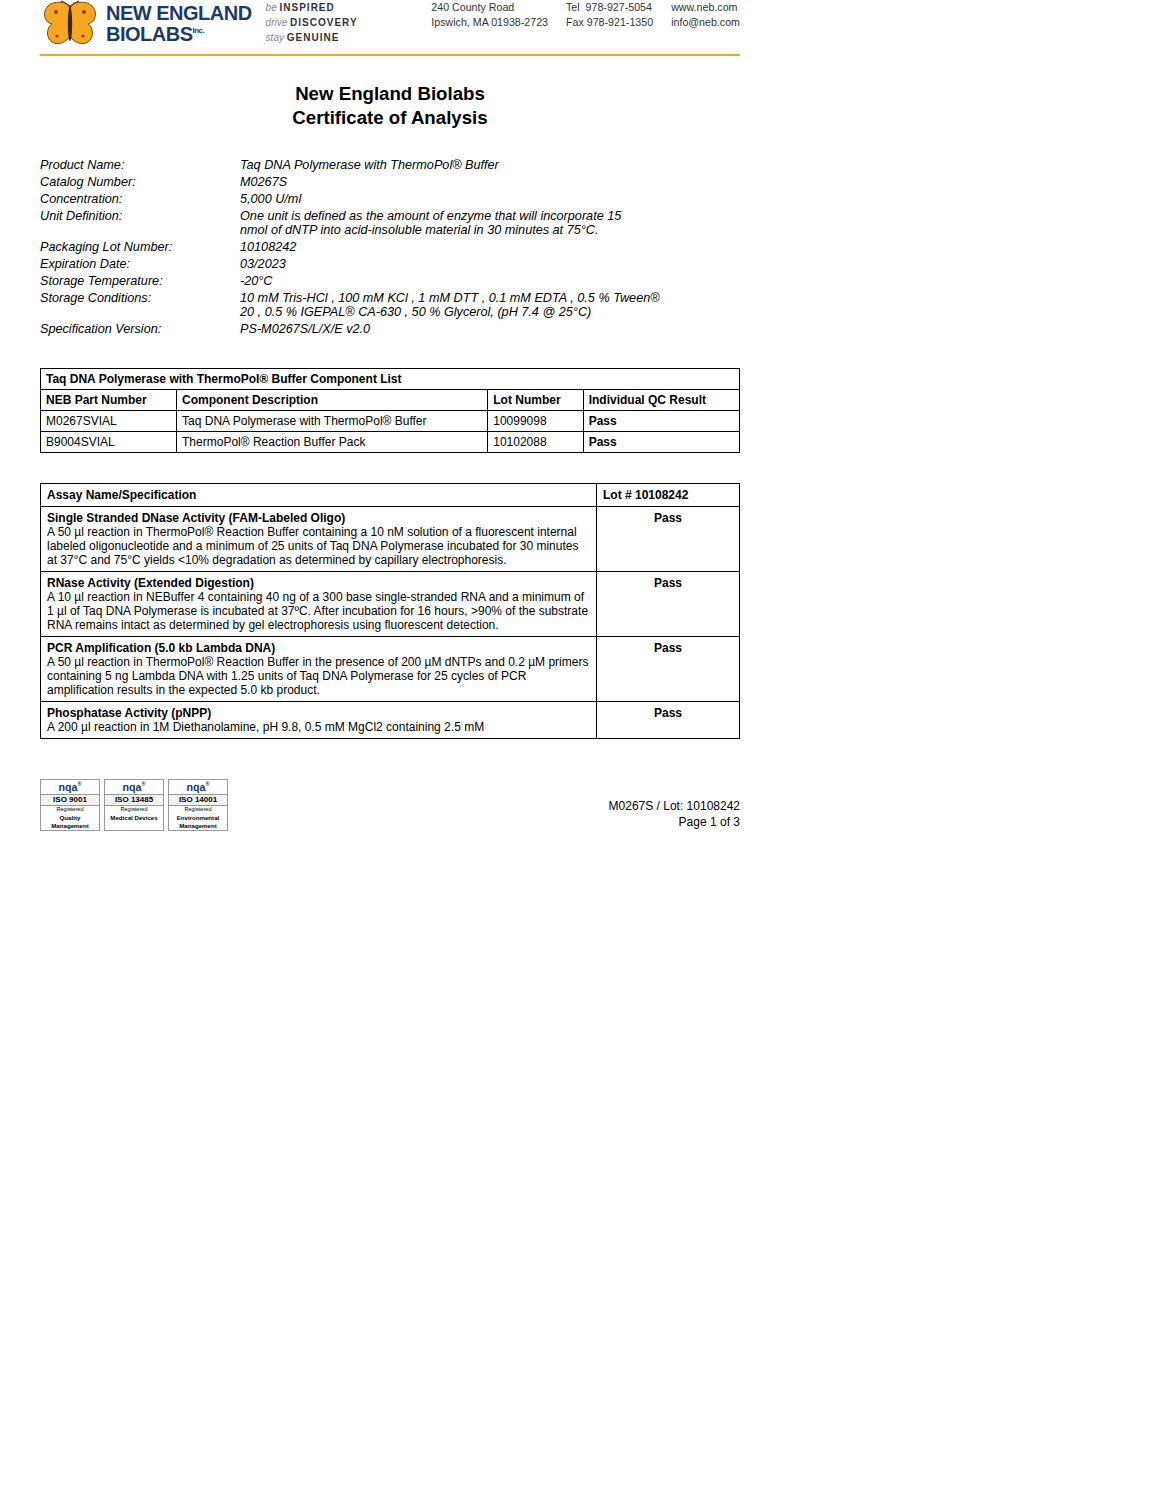NEW ENGLAND
BIOLABSInc.
be INSPIRED
drive DISCOVERY
stay GENUINE
240 County Road
Ipswich, MA 01938-2723
Tel 978-927-5054
Fax 978-921-1350
www.neb.com
info@neb.com
New England Biolabs Certificate of Analysis
| Product Name: | Taq DNA Polymerase with ThermoPol® Buffer |
| Catalog Number: | M0267S |
| Concentration: | 5,000 U/ml |
| Unit Definition: | One unit is defined as the amount of enzyme that will incorporate 15 nmol of dNTP into acid-insoluble material in 30 minutes at 75°C. |
| Packaging Lot Number: | 10108242 |
| Expiration Date: | 03/2023 |
| Storage Temperature: | -20°C |
| Storage Conditions: | 10 mM Tris-HCl , 100 mM KCl , 1 mM DTT , 0.1 mM EDTA , 0.5 % Tween® 20 , 0.5 % IGEPAL® CA-630 , 50 % Glycerol, (pH 7.4 @ 25°C) |
| Specification Version: | PS-M0267S/L/X/E v2.0 |
| Taq DNA Polymerase with ThermoPol® Buffer Component List |
| NEB Part Number | Component Description | Lot Number | Individual QC Result |
| M0267SVIAL | Taq DNA Polymerase with ThermoPol® Buffer | 10099098 | Pass |
| B9004SVIAL | ThermoPol® Reaction Buffer Pack | 10102088 | Pass |
| Assay Name/Specification | Lot # 10108242 |
| --- | --- |
| Single Stranded DNase Activity (FAM-Labeled Oligo) A 50 µl reaction in ThermoPol® Reaction Buffer containing a 10 nM solution of a fluorescent internal labeled oligonucleotide and a minimum of 25 units of Taq DNA Polymerase incubated for 30 minutes at 37°C and 75°C yields <10% degradation as determined by capillary electrophoresis. | Pass |
| RNase Activity (Extended Digestion) A 10 µl reaction in NEBuffer 4 containing 40 ng of a 300 base single-stranded RNA and a minimum of 1 µl of Taq DNA Polymerase is incubated at 37ºC. After incubation for 16 hours, >90% of the substrate RNA remains intact as determined by gel electrophoresis using fluorescent detection. | Pass |
| PCR Amplification (5.0 kb Lambda DNA) A 50 µl reaction in ThermoPol® Reaction Buffer in the presence of 200 µM dNTPs and 0.2 µM primers containing 5 ng Lambda DNA with 1.25 units of Taq DNA Polymerase for 25 cycles of PCR amplification results in the expected 5.0 kb product. | Pass |
| Phosphatase Activity (pNPP) A 200 µl reaction in 1M Diethanolamine, pH 9.8, 0.5 mM MgCl2 containing 2.5 mM | Pass |
nqa®
ISO 9001
Registered
Quality
Management
nqa®
ISO 13485
Registered
Medical Devices
nqa®
ISO 14001
Registered
Environmental
Management
M0267S / Lot: 10108242
Page 1 of 3